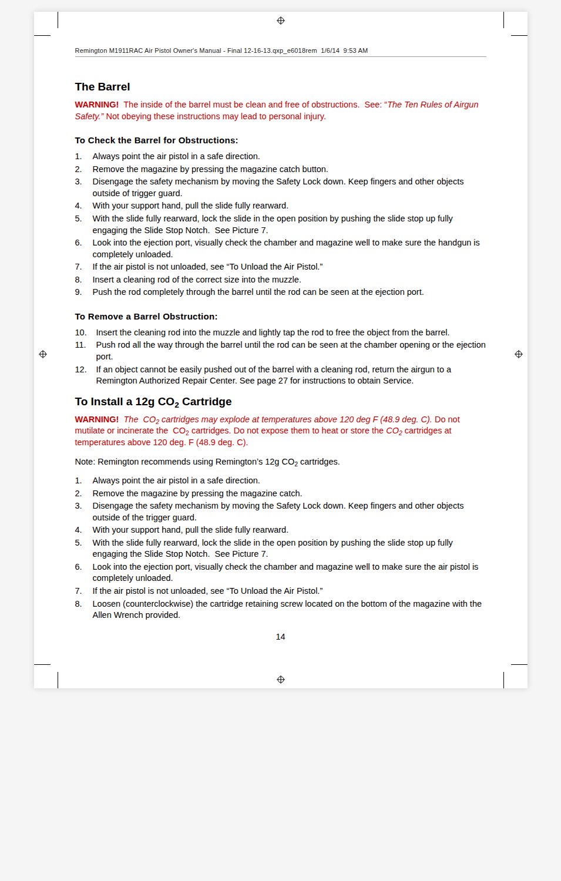Remington M1911RAC Air Pistol Owner's Manual - Final 12-16-13.qxp_e6018rem 1/6/14 9:53 AM
The Barrel
WARNING! The inside of the barrel must be clean and free of obstructions. See: “The Ten Rules of Airgun Safety.” Not obeying these instructions may lead to personal injury.
To Check the Barrel for Obstructions:
1. Always point the air pistol in a safe direction.
2. Remove the magazine by pressing the magazine catch button.
3. Disengage the safety mechanism by moving the Safety Lock down. Keep fingers and other objects outside of trigger guard.
4. With your support hand, pull the slide fully rearward.
5. With the slide fully rearward, lock the slide in the open position by pushing the slide stop up fully engaging the Slide Stop Notch. See Picture 7.
6. Look into the ejection port, visually check the chamber and magazine well to make sure the handgun is completely unloaded.
7. If the air pistol is not unloaded, see “To Unload the Air Pistol.”
8. Insert a cleaning rod of the correct size into the muzzle.
9. Push the rod completely through the barrel until the rod can be seen at the ejection port.
To Remove a Barrel Obstruction:
10. Insert the cleaning rod into the muzzle and lightly tap the rod to free the object from the barrel.
11. Push rod all the way through the barrel until the rod can be seen at the chamber opening or the ejection port.
12. If an object cannot be easily pushed out of the barrel with a cleaning rod, return the airgun to a Remington Authorized Repair Center. See page 27 for instructions to obtain Service.
To Install a 12g CO2 Cartridge
WARNING! The CO2 cartridges may explode at temperatures above 120 deg F (48.9 deg. C). Do not mutilate or incinerate the CO2 cartridges. Do not expose them to heat or store the CO2 cartridges at temperatures above 120 deg. F (48.9 deg. C).
Note: Remington recommends using Remington’s 12g CO2 cartridges.
1. Always point the air pistol in a safe direction.
2. Remove the magazine by pressing the magazine catch.
3. Disengage the safety mechanism by moving the Safety Lock down. Keep fingers and other objects outside of the trigger guard.
4. With your support hand, pull the slide fully rearward.
5. With the slide fully rearward, lock the slide in the open position by pushing the slide stop up fully engaging the Slide Stop Notch. See Picture 7.
6. Look into the ejection port, visually check the chamber and magazine well to make sure the air pistol is completely unloaded.
7. If the air pistol is not unloaded, see “To Unload the Air Pistol.”
8. Loosen (counterclockwise) the cartridge retaining screw located on the bottom of the magazine with the Allen Wrench provided.
14